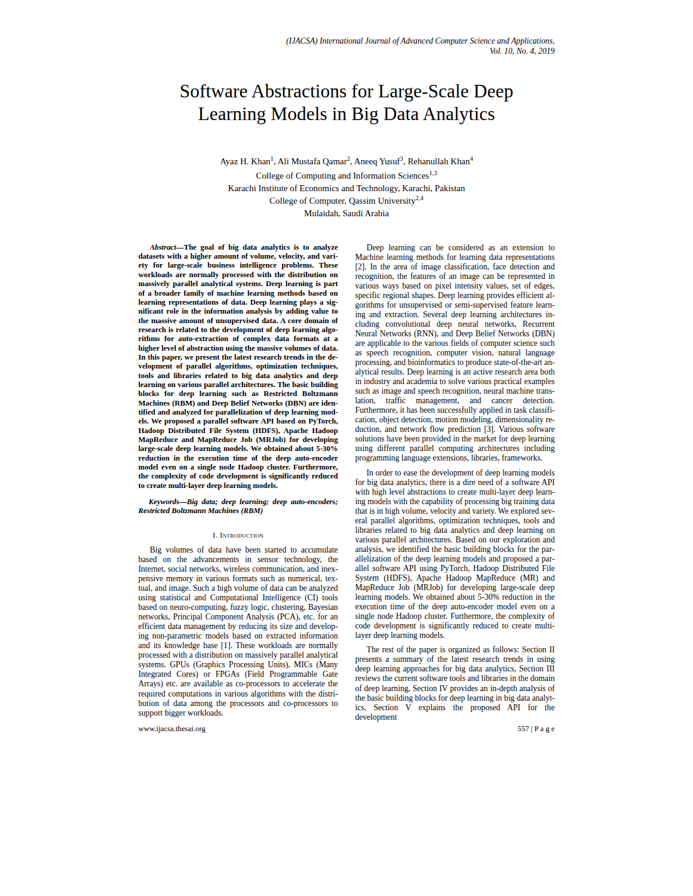(IJACSA) International Journal of Advanced Computer Science and Applications,
Vol. 10, No. 4, 2019
Software Abstractions for Large-Scale Deep
Learning Models in Big Data Analytics
Ayaz H. Khan1, Ali Mustafa Qamar2, Aneeq Yusuf3, Rehanullah Khan4
College of Computing and Information Sciences1,3
Karachi Institute of Economics and Technology, Karachi, Pakistan
College of Computer, Qassim University2,4
Mulaidah, Saudi Arabia
Abstract—The goal of big data analytics is to analyze datasets with a higher amount of volume, velocity, and variety for large-scale business intelligence problems. These workloads are normally processed with the distribution on massively parallel analytical systems. Deep learning is part of a broader family of machine learning methods based on learning representations of data. Deep learning plays a significant role in the information analysis by adding value to the massive amount of unsupervised data. A core domain of research is related to the development of deep learning algorithms for auto-extraction of complex data formats at a higher level of abstraction using the massive volumes of data. In this paper, we present the latest research trends in the development of parallel algorithms, optimization techniques, tools and libraries related to big data analytics and deep learning on various parallel architectures. The basic building blocks for deep learning such as Restricted Boltzmann Machines (RBM) and Deep Belief Networks (DBN) are identified and analyzed for parallelization of deep learning models. We proposed a parallel software API based on PyTorch, Hadoop Distributed File System (HDFS), Apache Hadoop MapReduce and MapReduce Job (MRJob) for developing large-scale deep learning models. We obtained about 5-30% reduction in the execution time of the deep auto-encoder model even on a single node Hadoop cluster. Furthermore, the complexity of code development is significantly reduced to create multi-layer deep learning models.
Keywords—Big data; deep learning; deep auto-encoders; Restricted Boltzmann Machines (RBM)
I. Introduction
Big volumes of data have been started to accumulate based on the advancements in sensor technology, the Internet, social networks, wireless communication, and inexpensive memory in various formats such as numerical, textual, and image. Such a high volume of data can be analyzed using statistical and Computational Intelligence (CI) tools based on neuro-computing, fuzzy logic, clustering, Bayesian networks, Principal Component Analysis (PCA), etc. for an efficient data management by reducing its size and developing non-parametric models based on extracted information and its knowledge base [1]. These workloads are normally processed with a distribution on massively parallel analytical systems. GPUs (Graphics Processing Units), MICs (Many Integrated Cores) or FPGAs (Field Programmable Gate Arrays) etc. are available as co-processors to accelerate the required computations in various algorithms with the distribution of data among the processors and co-processors to support bigger workloads.
Deep learning can be considered as an extension to Machine learning methods for learning data representations [2]. In the area of image classification, face detection and recognition, the features of an image can be represented in various ways based on pixel intensity values, set of edges, specific regional shapes. Deep learning provides efficient algorithms for unsupervised or semi-supervised feature learning and extraction. Several deep learning architectures including convolutional deep neural networks, Recurrent Neural Networks (RNN), and Deep Belief Networks (DBN) are applicable to the various fields of computer science such as speech recognition, computer vision, natural language processing, and bioinformatics to produce state-of-the-art analytical results. Deep learning is an active research area both in industry and academia to solve various practical examples such as image and speech recognition, neural machine translation, traffic management, and cancer detection. Furthermore, it has been successfully applied in task classification, object detection, motion modeling, dimensionality reduction, and network flow prediction [3]. Various software solutions have been provided in the market for deep learning using different parallel computing architectures including programming language extensions, libraries, frameworks.
In order to ease the development of deep learning models for big data analytics, there is a dire need of a software API with high level abstractions to create multi-layer deep learning models with the capability of processing big training data that is in high volume, velocity and variety. We explored several parallel algorithms, optimization techniques, tools and libraries related to big data analytics and deep learning on various parallel architectures. Based on our exploration and analysis, we identified the basic building blocks for the parallelization of the deep learning models and proposed a parallel software API using PyTorch, Hadoop Distributed File System (HDFS), Apache Hadoop MapReduce (MR) and MapReduce Job (MRJob) for developing large-scale deep learning models. We obtained about 5-30% reduction in the execution time of the deep auto-encoder model even on a single node Hadoop cluster. Furthermore, the complexity of code development is significantly reduced to create multi-layer deep learning models.
The rest of the paper is organized as follows: Section II presents a summary of the latest research trends in using deep learning approaches for big data analytics, Section III reviews the current software tools and libraries in the domain of deep learning, Section IV provides an in-depth analysis of the basic building blocks for deep learning in big data analytics, Section V explains the proposed API for the development
www.ijacsa.thesai.org 557 | P a g e